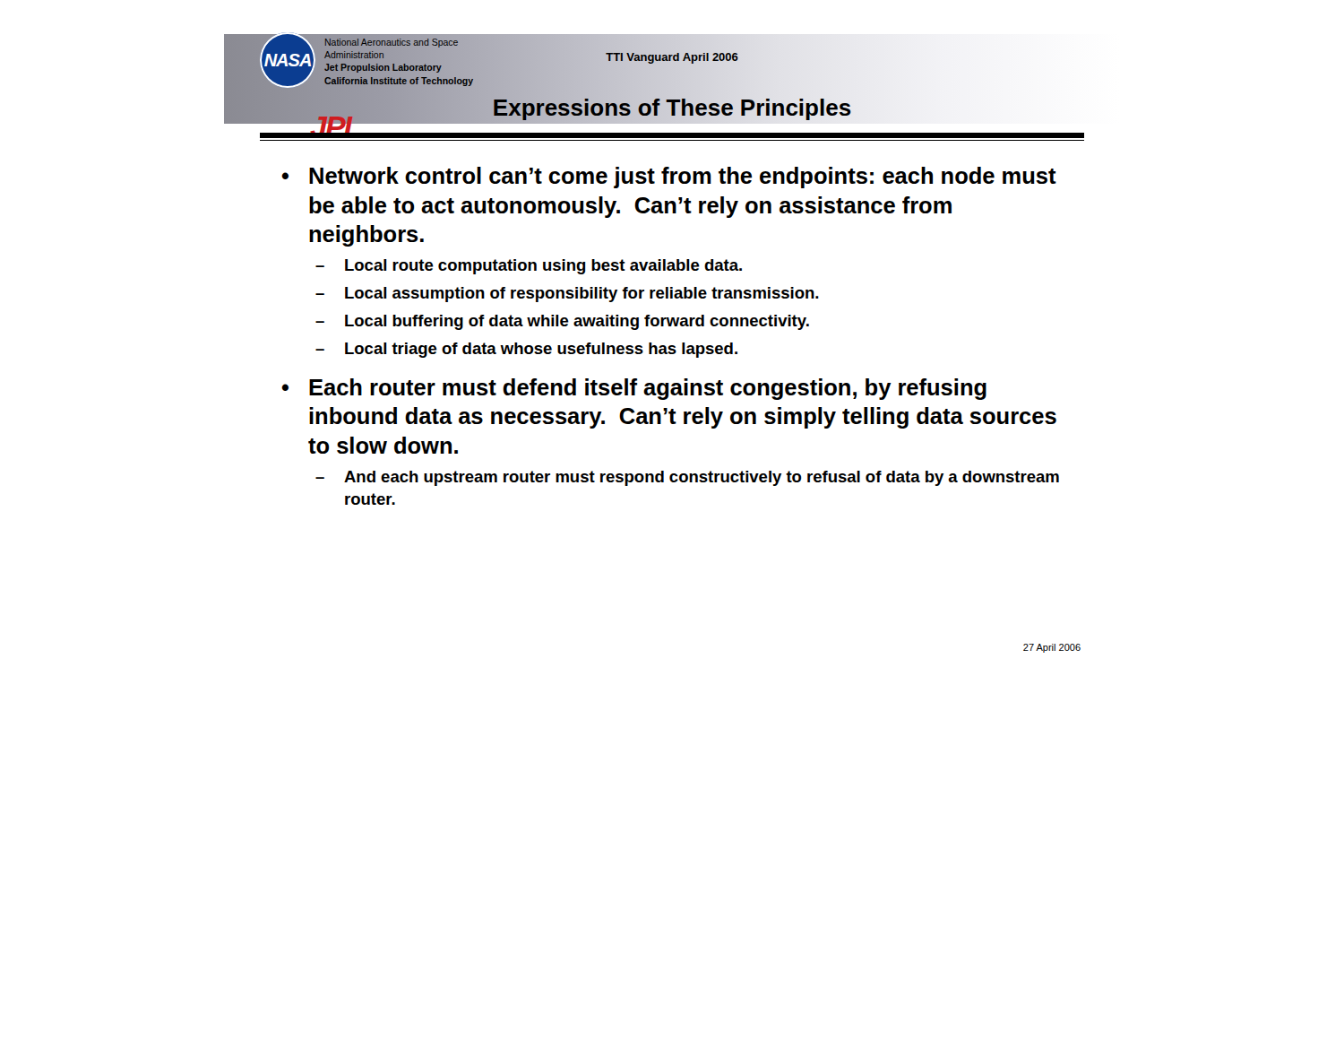NASA
National Aeronautics and Space
Administration
Jet Propulsion Laboratory
California Institute of Technology
TTI Vanguard April 2006
Expressions of These Principles
JPL
Network control can’t come just from the endpoints: each node must be able to act autonomously. Can’t rely on assistance from neighbors.
Local route computation using best available data.
Local assumption of responsibility for reliable transmission.
Local buffering of data while awaiting forward connectivity.
Local triage of data whose usefulness has lapsed.
Each router must defend itself against congestion, by refusing inbound data as necessary. Can’t rely on simply telling data sources to slow down.
And each upstream router must respond constructively to refusal of data by a downstream router.
27 April 2006